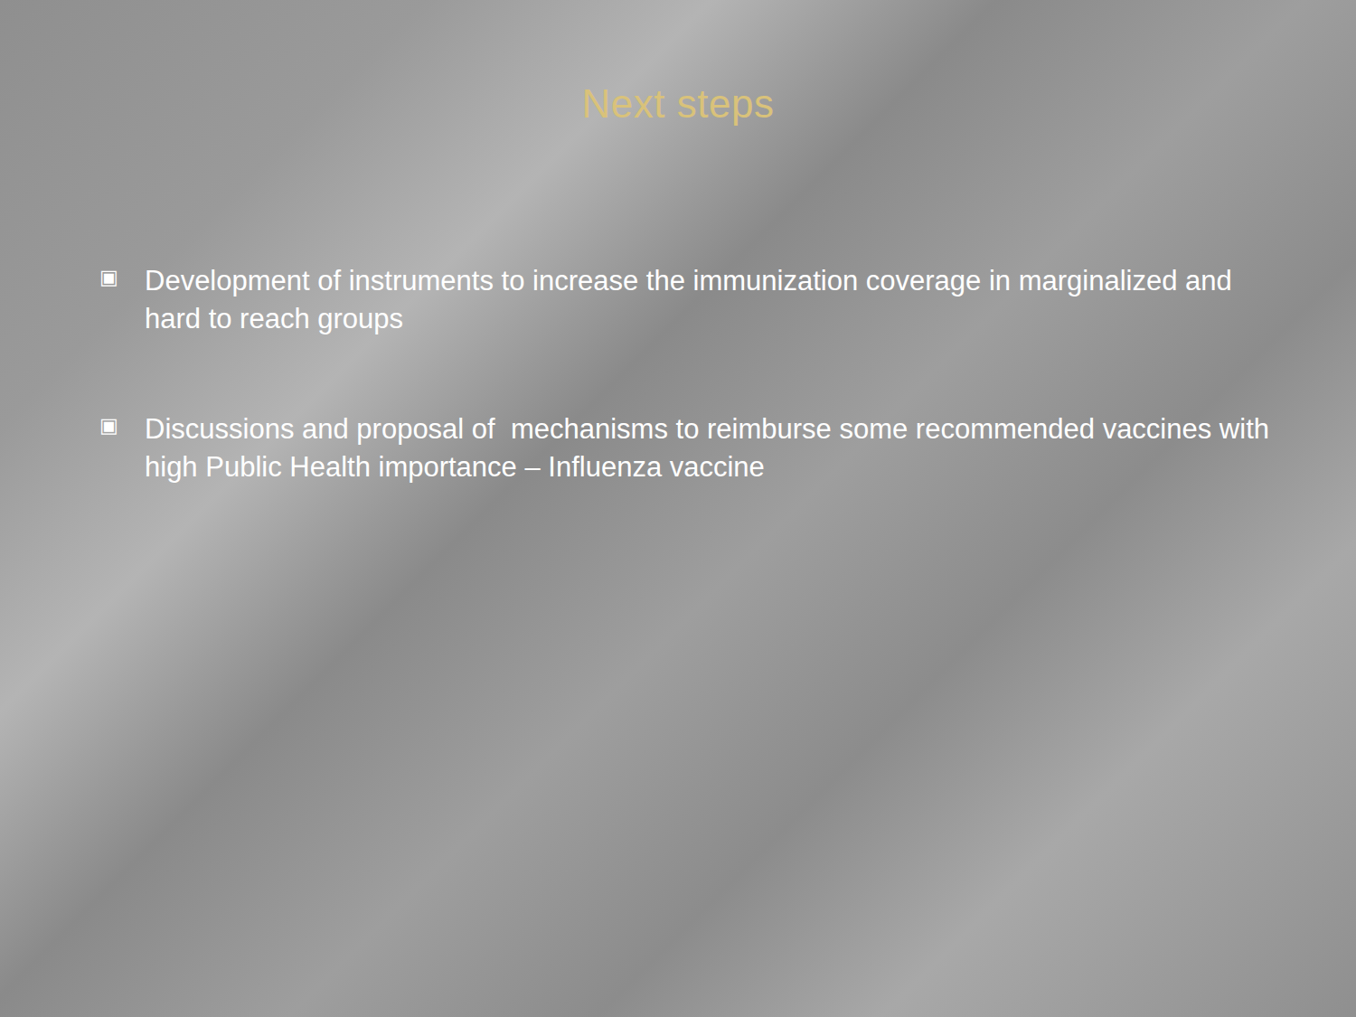Next steps
Development of instruments to increase the immunization coverage in marginalized and hard to reach groups
Discussions and proposal of mechanisms to reimburse some recommended vaccines with high Public Health importance – Influenza vaccine